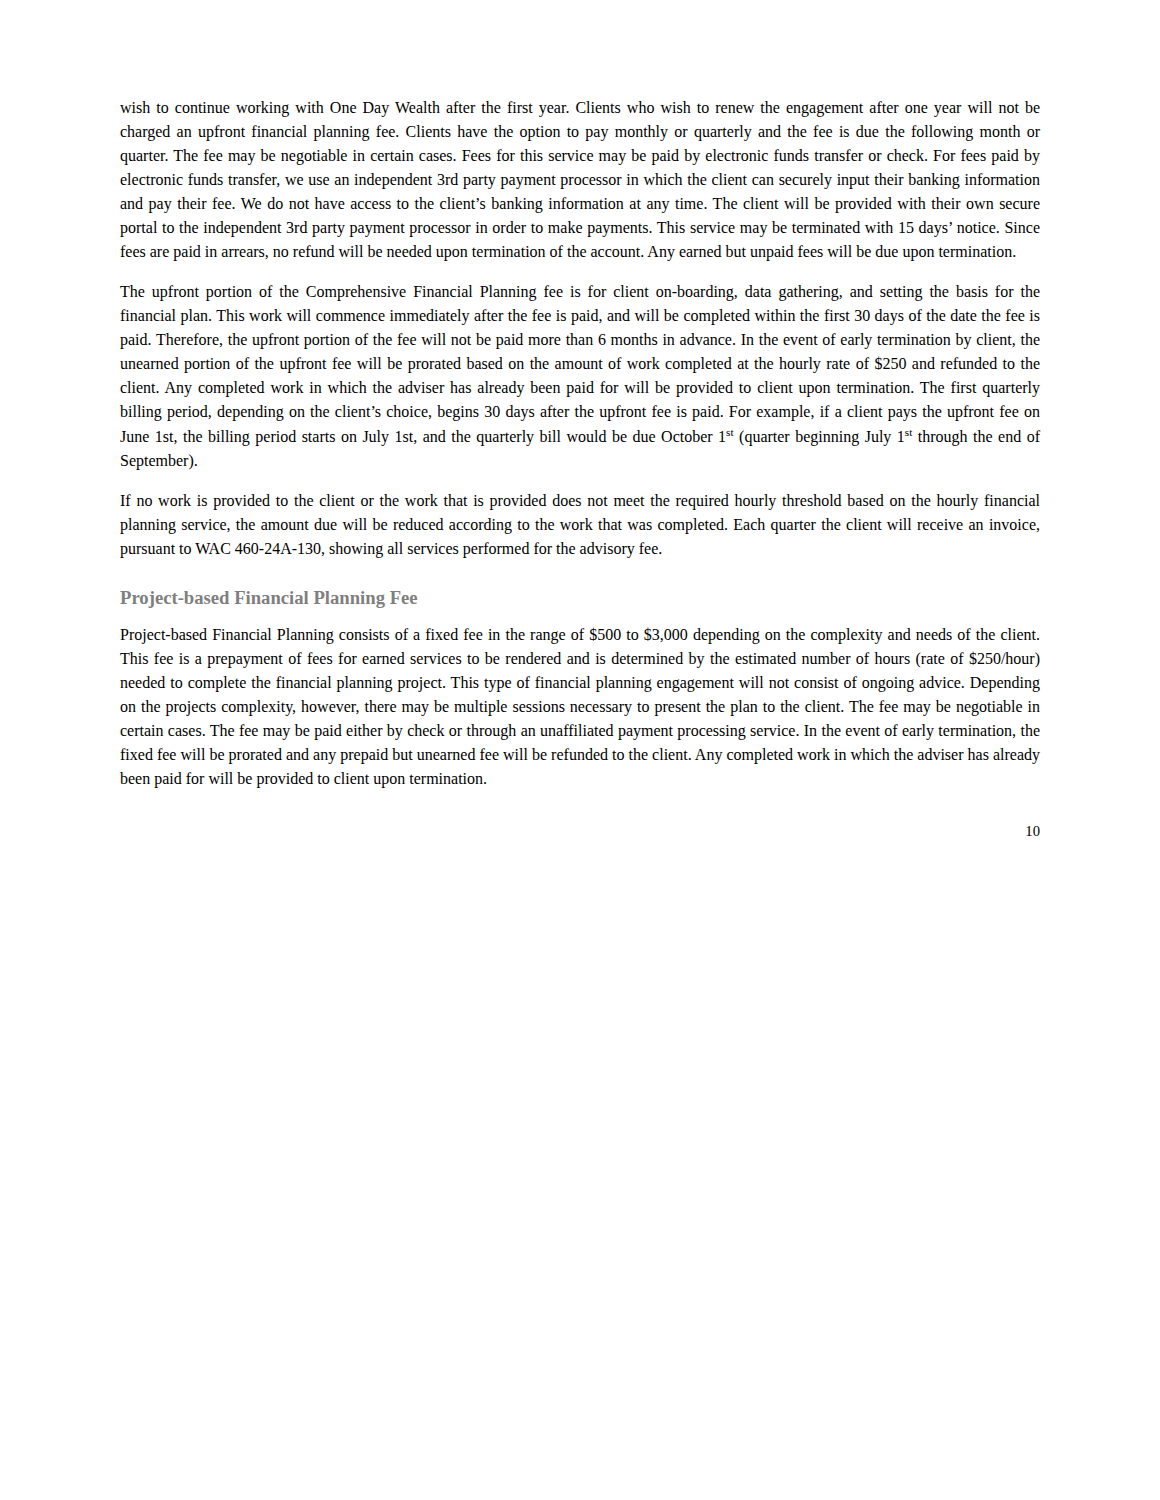wish to continue working with One Day Wealth after the first year. Clients who wish to renew the engagement after one year will not be charged an upfront financial planning fee. Clients have the option to pay monthly or quarterly and the fee is due the following month or quarter. The fee may be negotiable in certain cases. Fees for this service may be paid by electronic funds transfer or check. For fees paid by electronic funds transfer, we use an independent 3rd party payment processor in which the client can securely input their banking information and pay their fee. We do not have access to the client’s banking information at any time. The client will be provided with their own secure portal to the independent 3rd party payment processor in order to make payments. This service may be terminated with 15 days’ notice. Since fees are paid in arrears, no refund will be needed upon termination of the account. Any earned but unpaid fees will be due upon termination.
The upfront portion of the Comprehensive Financial Planning fee is for client on-boarding, data gathering, and setting the basis for the financial plan. This work will commence immediately after the fee is paid, and will be completed within the first 30 days of the date the fee is paid. Therefore, the upfront portion of the fee will not be paid more than 6 months in advance. In the event of early termination by client, the unearned portion of the upfront fee will be prorated based on the amount of work completed at the hourly rate of $250 and refunded to the client. Any completed work in which the adviser has already been paid for will be provided to client upon termination. The first quarterly billing period, depending on the client’s choice, begins 30 days after the upfront fee is paid. For example, if a client pays the upfront fee on June 1st, the billing period starts on July 1st, and the quarterly bill would be due October 1st (quarter beginning July 1st through the end of September).
If no work is provided to the client or the work that is provided does not meet the required hourly threshold based on the hourly financial planning service, the amount due will be reduced according to the work that was completed. Each quarter the client will receive an invoice, pursuant to WAC 460-24A-130, showing all services performed for the advisory fee.
Project-based Financial Planning Fee
Project-based Financial Planning consists of a fixed fee in the range of $500 to $3,000 depending on the complexity and needs of the client. This fee is a prepayment of fees for earned services to be rendered and is determined by the estimated number of hours (rate of $250/hour) needed to complete the financial planning project. This type of financial planning engagement will not consist of ongoing advice. Depending on the projects complexity, however, there may be multiple sessions necessary to present the plan to the client. The fee may be negotiable in certain cases. The fee may be paid either by check or through an unaffiliated payment processing service. In the event of early termination, the fixed fee will be prorated and any prepaid but unearned fee will be refunded to the client. Any completed work in which the adviser has already been paid for will be provided to client upon termination.
10